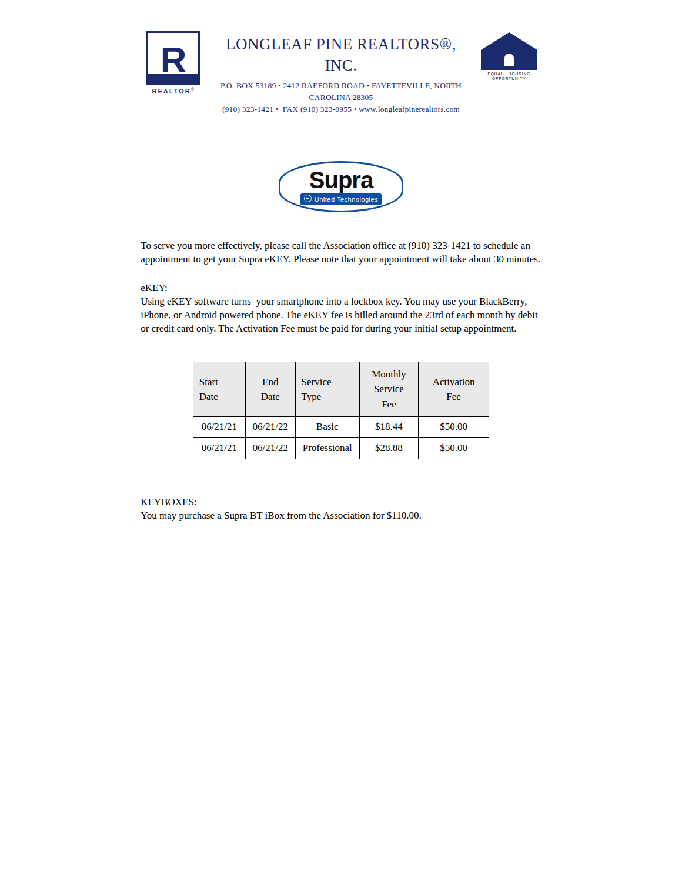R
REALTOR®
LONGLEAF PINE REALTORS®, INC.
P.O. BOX 53189 • 2412 RAEFORD ROAD • FAYETTEVILLE, NORTH CAROLINA 28305
(910) 323-1421 • FAX (910) 323-0955 • www.longleafpinerealtors.com
EQUAL HOUSING
OPPORTUNITY
Supra
United Technologies
To serve you more effectively, please call the Association office at (910) 323-1421 to schedule an appointment to get your Supra eKEY. Please note that your appointment will take about 30 minutes.
eKEY:
Using eKEY software turns your smartphone into a lockbox key. You may use your BlackBerry, iPhone, or Android powered phone. The eKEY fee is billed around the 23rd of each month by debit or credit card only. The Activation Fee must be paid for during your initial setup appointment.
| Start Date | End Date | Service Type | Monthly Service Fee | Activation Fee |
| --- | --- | --- | --- | --- |
| 06/21/21 | 06/21/22 | Basic | $18.44 | $50.00 |
| 06/21/21 | 06/21/22 | Professional | $28.88 | $50.00 |
KEYBOXES:
You may purchase a Supra BT iBox from the Association for $110.00.